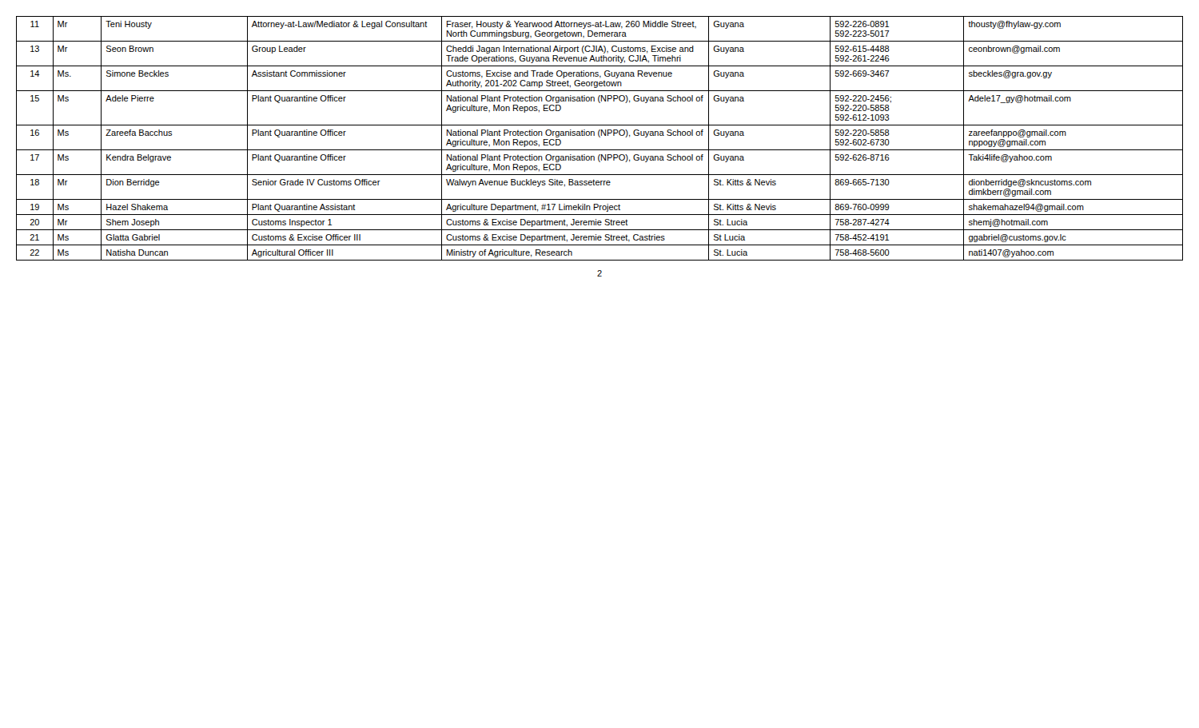| 11 | Mr | Teni Housty | Attorney-at-Law/Mediator & Legal Consultant | Fraser, Housty & Yearwood Attorneys-at-Law, 260 Middle Street, North Cummingsburg, Georgetown, Demerara | Guyana | 592-226-0891 592-223-5017 | thousty@fhylaw-gy.com |
| 13 | Mr | Seon Brown | Group Leader | Cheddi Jagan International Airport (CJIA), Customs, Excise and Trade Operations, Guyana Revenue Authority, CJIA, Timehri | Guyana | 592-615-4488 592-261-2246 | ceonbrown@gmail.com |
| 14 | Ms. | Simone Beckles | Assistant Commissioner | Customs, Excise and Trade Operations, Guyana Revenue Authority, 201-202 Camp Street, Georgetown | Guyana | 592-669-3467 | sbeckles@gra.gov.gy |
| 15 | Ms | Adele Pierre | Plant Quarantine Officer | National Plant Protection Organisation (NPPO), Guyana School of Agriculture, Mon Repos, ECD | Guyana | 592-220-2456; 592-220-5858 592-612-1093 | Adele17_gy@hotmail.com |
| 16 | Ms | Zareefa Bacchus | Plant Quarantine Officer | National Plant Protection Organisation (NPPO), Guyana School of Agriculture, Mon Repos, ECD | Guyana | 592-220-5858 592-602-6730 | zareefanppo@gmail.com nppogy@gmail.com |
| 17 | Ms | Kendra Belgrave | Plant Quarantine Officer | National Plant Protection Organisation (NPPO), Guyana School of Agriculture, Mon Repos, ECD | Guyana | 592-626-8716 | Taki4life@yahoo.com |
| 18 | Mr | Dion Berridge | Senior Grade IV Customs Officer | Walwyn Avenue Buckleys Site, Basseterre | St. Kitts & Nevis | 869-665-7130 | dionberridge@skncustoms.com dimkberr@gmail.com |
| 19 | Ms | Hazel Shakema | Plant Quarantine Assistant | Agriculture Department, #17 Limekiln Project | St. Kitts & Nevis | 869-760-0999 | shakemahazel94@gmail.com |
| 20 | Mr | Shem Joseph | Customs Inspector 1 | Customs & Excise Department, Jeremie Street | St. Lucia | 758-287-4274 | shemj@hotmail.com |
| 21 | Ms | Glatta Gabriel | Customs & Excise Officer III | Customs & Excise Department, Jeremie Street, Castries | St Lucia | 758-452-4191 | ggabriel@customs.gov.lc |
| 22 | Ms | Natisha Duncan | Agricultural Officer III | Ministry of Agriculture, Research | St. Lucia | 758-468-5600 | nati1407@yahoo.com |
2